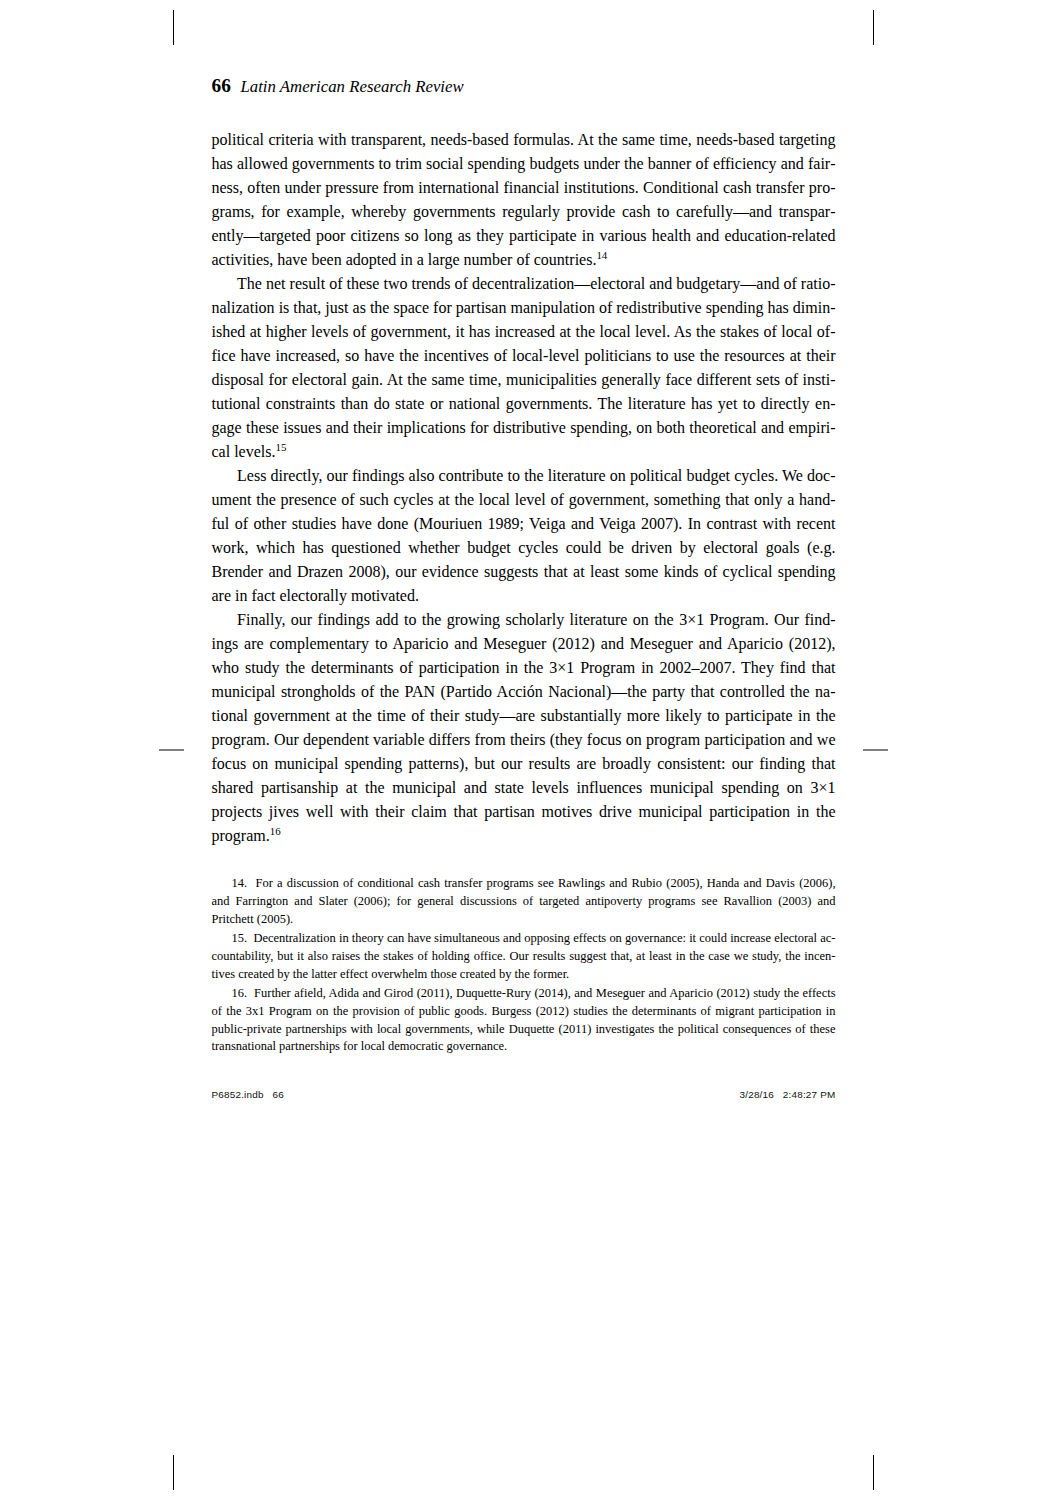66 Latin American Research Review
political criteria with transparent, needs-based formulas. At the same time, needs-based targeting has allowed governments to trim social spending budgets under the banner of efficiency and fairness, often under pressure from international financial institutions. Conditional cash transfer programs, for example, whereby governments regularly provide cash to carefully—and transparently—targeted poor citizens so long as they participate in various health and education-related activities, have been adopted in a large number of countries.14
The net result of these two trends of decentralization—electoral and budgetary—and of rationalization is that, just as the space for partisan manipulation of redistributive spending has diminished at higher levels of government, it has increased at the local level. As the stakes of local office have increased, so have the incentives of local-level politicians to use the resources at their disposal for electoral gain. At the same time, municipalities generally face different sets of institutional constraints than do state or national governments. The literature has yet to directly engage these issues and their implications for distributive spending, on both theoretical and empirical levels.15
Less directly, our findings also contribute to the literature on political budget cycles. We document the presence of such cycles at the local level of government, something that only a handful of other studies have done (Mouriuen 1989; Veiga and Veiga 2007). In contrast with recent work, which has questioned whether budget cycles could be driven by electoral goals (e.g. Brender and Drazen 2008), our evidence suggests that at least some kinds of cyclical spending are in fact electorally motivated.
Finally, our findings add to the growing scholarly literature on the 3×1 Program. Our findings are complementary to Aparicio and Meseguer (2012) and Meseguer and Aparicio (2012), who study the determinants of participation in the 3×1 Program in 2002–2007. They find that municipal strongholds of the PAN (Partido Acción Nacional)—the party that controlled the national government at the time of their study—are substantially more likely to participate in the program. Our dependent variable differs from theirs (they focus on program participation and we focus on municipal spending patterns), but our results are broadly consistent: our finding that shared partisanship at the municipal and state levels influences municipal spending on 3×1 projects jives well with their claim that partisan motives drive municipal participation in the program.16
14. For a discussion of conditional cash transfer programs see Rawlings and Rubio (2005), Handa and Davis (2006), and Farrington and Slater (2006); for general discussions of targeted antipoverty programs see Ravallion (2003) and Pritchett (2005).
15. Decentralization in theory can have simultaneous and opposing effects on governance: it could increase electoral accountability, but it also raises the stakes of holding office. Our results suggest that, at least in the case we study, the incentives created by the latter effect overwhelm those created by the former.
16. Further afield, Adida and Girod (2011), Duquette-Rury (2014), and Meseguer and Aparicio (2012) study the effects of the 3x1 Program on the provision of public goods. Burgess (2012) studies the determinants of migrant participation in public-private partnerships with local governments, while Duquette (2011) investigates the political consequences of these transnational partnerships for local democratic governance.
P6852.indb 66 3/28/16 2:48:27 PM